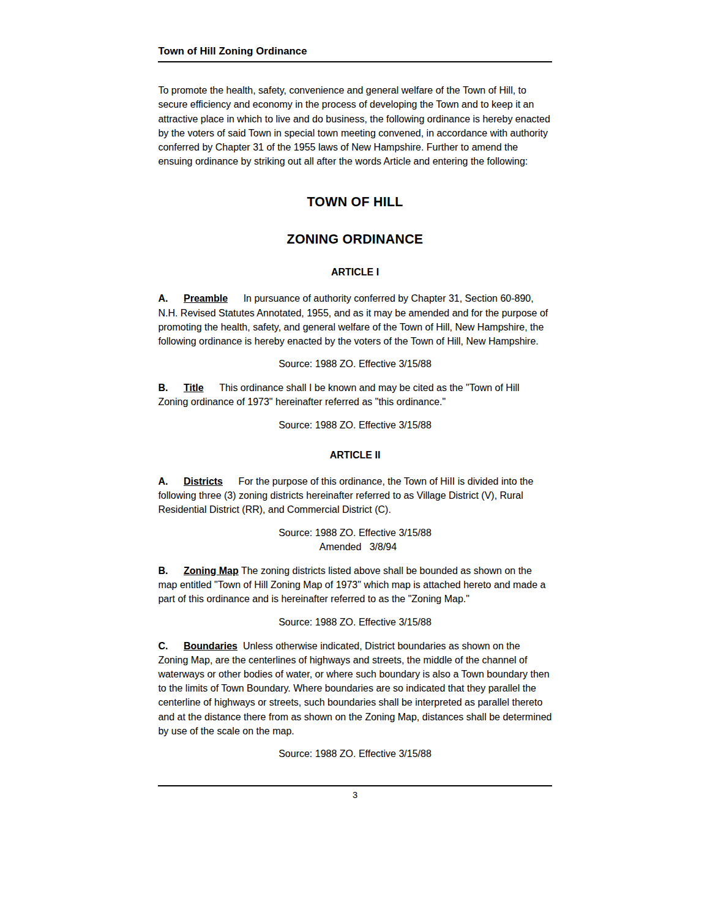Town of Hill Zoning Ordinance
To promote the health, safety, convenience and general welfare of the Town of Hill, to secure efficiency and economy in the process of developing the Town and to keep it an attractive place in which to live and do business, the following ordinance is hereby enacted by the voters of said Town in special town meeting convened, in accordance with authority conferred by Chapter 31 of the 1955 laws of New Hampshire. Further to amend the ensuing ordinance by striking out all after the words Article and entering the following:
TOWN OF HILL
ZONING ORDINANCE
ARTICLE I
A. Preamble In pursuance of authority conferred by Chapter 31, Section 60-890, N.H. Revised Statutes Annotated, 1955, and as it may be amended and for the purpose of promoting the health, safety, and general welfare of the Town of Hill, New Hampshire, the following ordinance is hereby enacted by the voters of the Town of Hill, New Hampshire.
Source: 1988 ZO. Effective 3/15/88
B. Title This ordinance shall I be known and may be cited as the "Town of Hill Zoning ordinance of 1973" hereinafter referred as "this ordinance."
Source: 1988 ZO. Effective 3/15/88
ARTICLE II
A. Districts For the purpose of this ordinance, the Town of HiII is divided into the following three (3) zoning districts hereinafter referred to as Village District (V), Rural Residential District (RR), and Commercial District (C).
Source: 1988 ZO. Effective 3/15/88 Amended 3/8/94
B. Zoning Map The zoning districts listed above shall be bounded as shown on the map entitled "Town of Hill Zoning Map of 1973" which map is attached hereto and made a part of this ordinance and is hereinafter referred to as the "Zoning Map."
Source: 1988 ZO. Effective 3/15/88
C. Boundaries Unless otherwise indicated, District boundaries as shown on the Zoning Map, are the centerlines of highways and streets, the middle of the channel of waterways or other bodies of water, or where such boundary is also a Town boundary then to the limits of Town Boundary. Where boundaries are so indicated that they parallel the centerline of highways or streets, such boundaries shall be interpreted as parallel thereto and at the distance there from as shown on the Zoning Map, distances shall be determined by use of the scale on the map.
Source: 1988 ZO. Effective 3/15/88
3